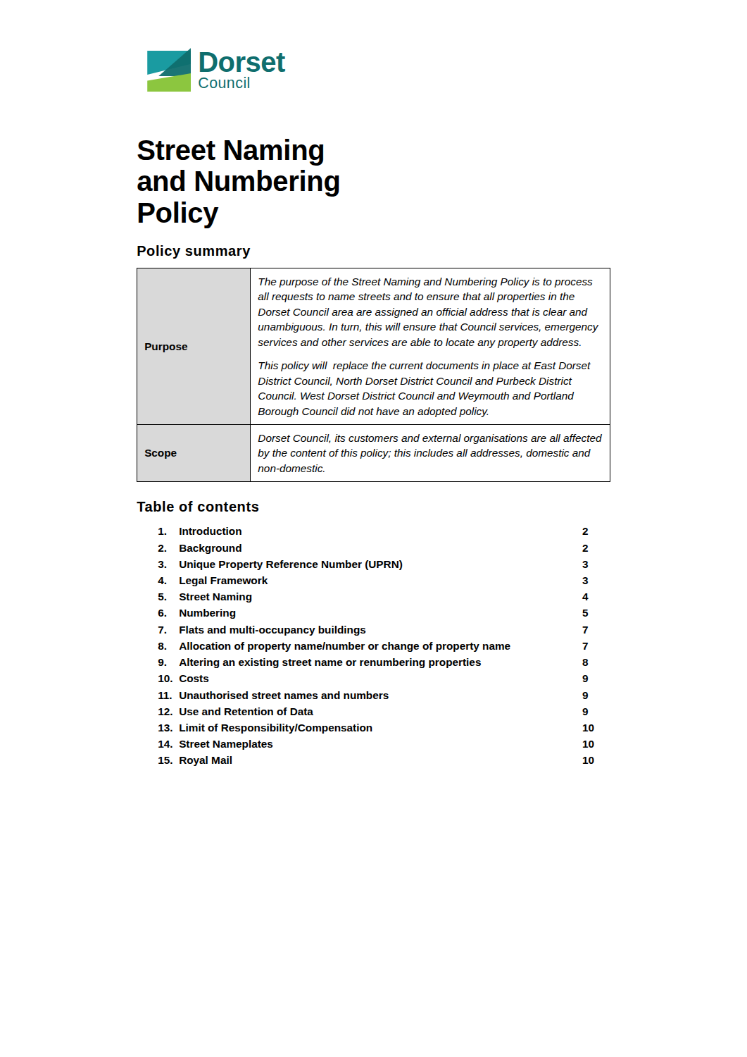Dorset
Council
Street Naming
and Numbering
Policy
Policy summary
| Purpose | The purpose of the Street Naming and Numbering Policy is to process all requests to name streets and to ensure that all properties in the Dorset Council area are assigned an official address that is clear and unambiguous. In turn, this will ensure that Council services, emergency services and other services are able to locate any property address. This policy will replace the current documents in place at East Dorset District Council, North Dorset District Council and Purbeck District Council. West Dorset District Council and Weymouth and Portland Borough Council did not have an adopted policy. |
| Scope | Dorset Council, its customers and external organisations are all affected by the content of this policy; this includes all addresses, domestic and non-domestic. |
Table of contents
1. Introduction 2
2. Background 2
3. Unique Property Reference Number (UPRN) 3
4. Legal Framework 3
5. Street Naming 4
6. Numbering 5
7. Flats and multi-occupancy buildings 7
8. Allocation of property name/number or change of property name 7
9. Altering an existing street name or renumbering properties 8
10. Costs 9
11. Unauthorised street names and numbers 9
12. Use and Retention of Data 9
13. Limit of Responsibility/Compensation 10
14. Street Nameplates 10
15. Royal Mail 10